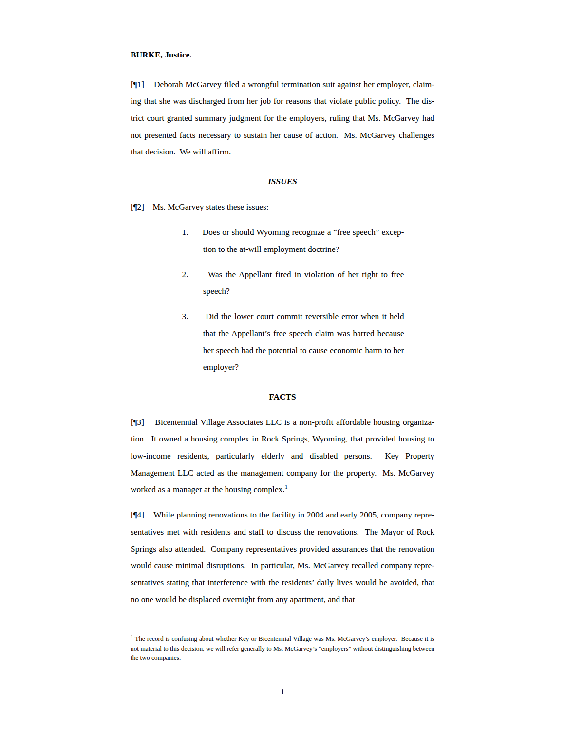BURKE, Justice.
[¶1] Deborah McGarvey filed a wrongful termination suit against her employer, claiming that she was discharged from her job for reasons that violate public policy. The district court granted summary judgment for the employers, ruling that Ms. McGarvey had not presented facts necessary to sustain her cause of action. Ms. McGarvey challenges that decision. We will affirm.
ISSUES
[¶2] Ms. McGarvey states these issues:
1. Does or should Wyoming recognize a “free speech” exception to the at-will employment doctrine?
2. Was the Appellant fired in violation of her right to free speech?
3. Did the lower court commit reversible error when it held that the Appellant’s free speech claim was barred because her speech had the potential to cause economic harm to her employer?
FACTS
[¶3] Bicentennial Village Associates LLC is a non-profit affordable housing organization. It owned a housing complex in Rock Springs, Wyoming, that provided housing to low-income residents, particularly elderly and disabled persons. Key Property Management LLC acted as the management company for the property. Ms. McGarvey worked as a manager at the housing complex.1
[¶4] While planning renovations to the facility in 2004 and early 2005, company representatives met with residents and staff to discuss the renovations. The Mayor of Rock Springs also attended. Company representatives provided assurances that the renovation would cause minimal disruptions. In particular, Ms. McGarvey recalled company representatives stating that interference with the residents’ daily lives would be avoided, that no one would be displaced overnight from any apartment, and that
1 The record is confusing about whether Key or Bicentennial Village was Ms. McGarvey’s employer. Because it is not material to this decision, we will refer generally to Ms. McGarvey’s “employers” without distinguishing between the two companies.
1